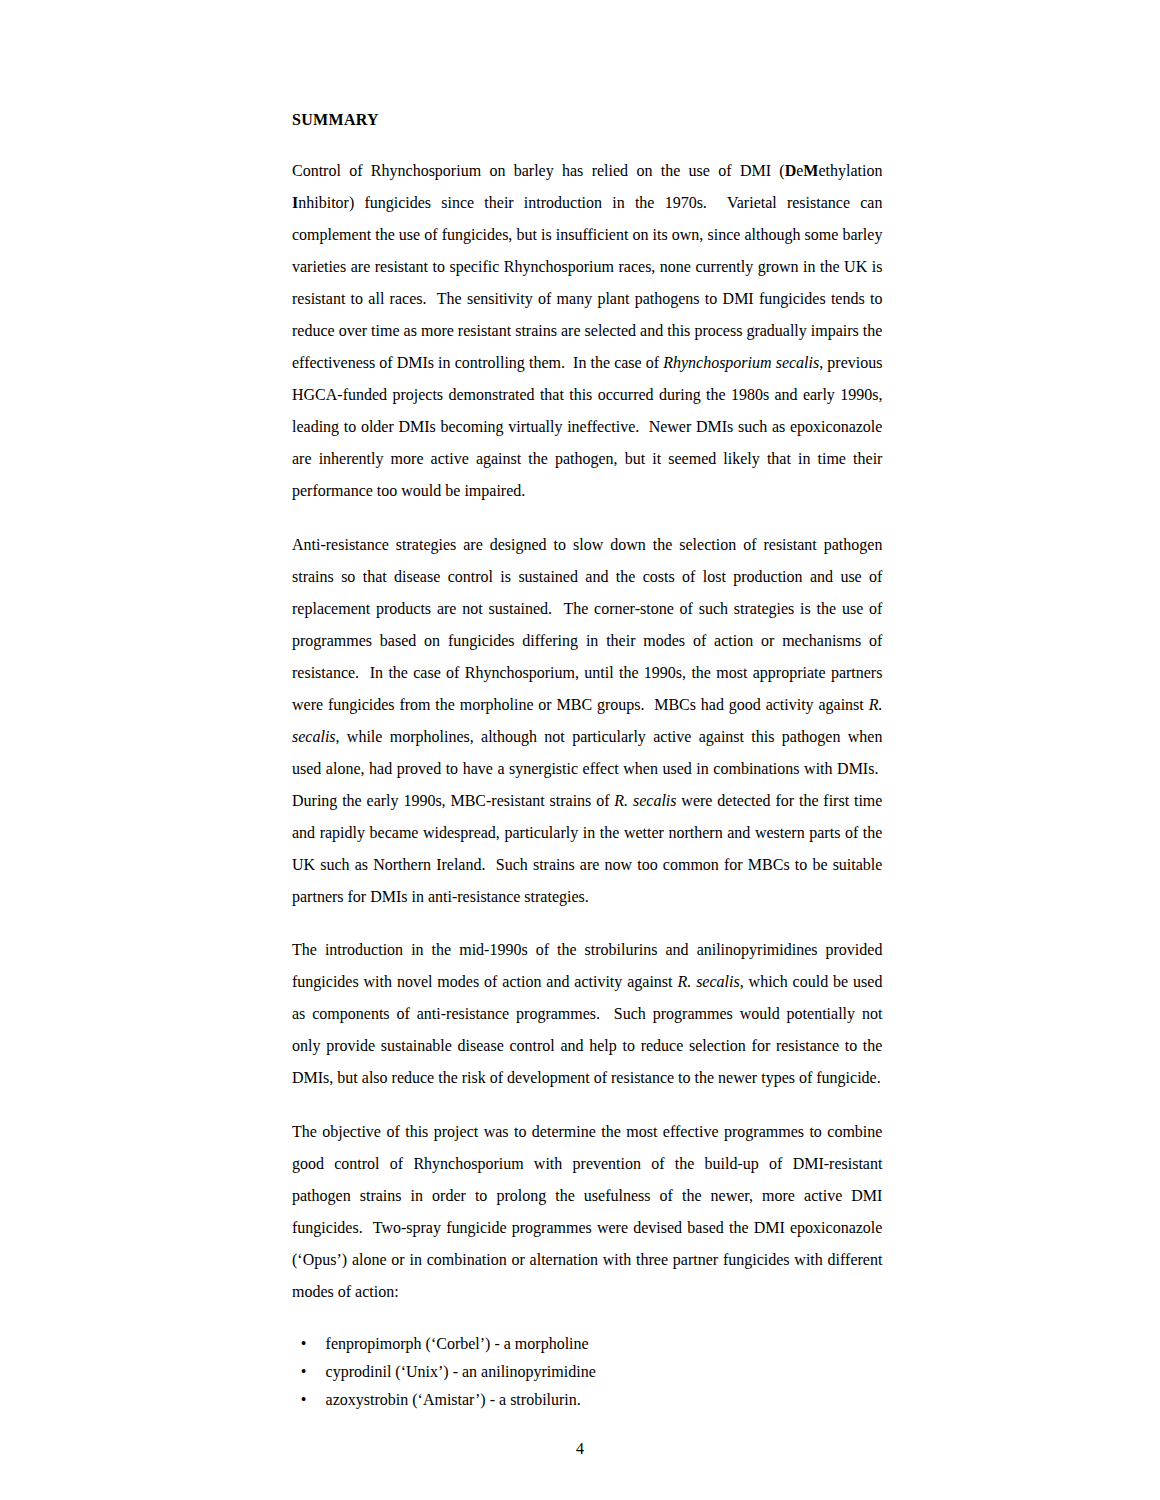SUMMARY
Control of Rhynchosporium on barley has relied on the use of DMI (DeMethylation Inhibitor) fungicides since their introduction in the 1970s. Varietal resistance can complement the use of fungicides, but is insufficient on its own, since although some barley varieties are resistant to specific Rhynchosporium races, none currently grown in the UK is resistant to all races. The sensitivity of many plant pathogens to DMI fungicides tends to reduce over time as more resistant strains are selected and this process gradually impairs the effectiveness of DMIs in controlling them. In the case of Rhynchosporium secalis, previous HGCA-funded projects demonstrated that this occurred during the 1980s and early 1990s, leading to older DMIs becoming virtually ineffective. Newer DMIs such as epoxiconazole are inherently more active against the pathogen, but it seemed likely that in time their performance too would be impaired.
Anti-resistance strategies are designed to slow down the selection of resistant pathogen strains so that disease control is sustained and the costs of lost production and use of replacement products are not sustained. The corner-stone of such strategies is the use of programmes based on fungicides differing in their modes of action or mechanisms of resistance. In the case of Rhynchosporium, until the 1990s, the most appropriate partners were fungicides from the morpholine or MBC groups. MBCs had good activity against R. secalis, while morpholines, although not particularly active against this pathogen when used alone, had proved to have a synergistic effect when used in combinations with DMIs. During the early 1990s, MBC-resistant strains of R. secalis were detected for the first time and rapidly became widespread, particularly in the wetter northern and western parts of the UK such as Northern Ireland. Such strains are now too common for MBCs to be suitable partners for DMIs in anti-resistance strategies.
The introduction in the mid-1990s of the strobilurins and anilinopyrimidines provided fungicides with novel modes of action and activity against R. secalis, which could be used as components of anti-resistance programmes. Such programmes would potentially not only provide sustainable disease control and help to reduce selection for resistance to the DMIs, but also reduce the risk of development of resistance to the newer types of fungicide.
The objective of this project was to determine the most effective programmes to combine good control of Rhynchosporium with prevention of the build-up of DMI-resistant pathogen strains in order to prolong the usefulness of the newer, more active DMI fungicides. Two-spray fungicide programmes were devised based the DMI epoxiconazole (‘Opus’) alone or in combination or alternation with three partner fungicides with different modes of action:
fenpropimorph (‘Corbel’) - a morpholine
cyprodinil (‘Unix’) - an anilinopyrimidine
azoxystrobin (‘Amistar’) - a strobilurin.
4